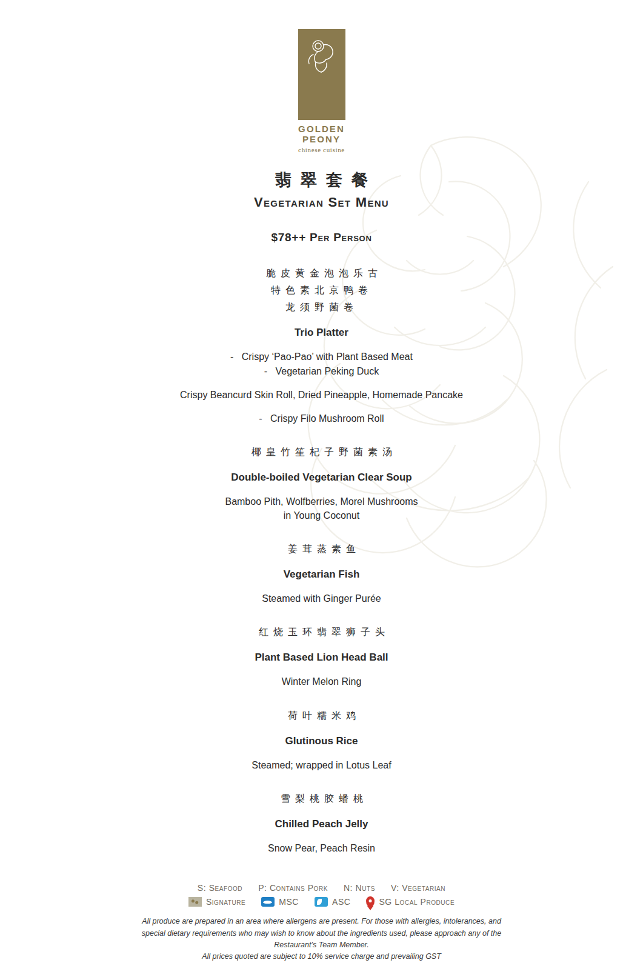GOLDEN
PEONY
chinese cuisine
翡翠套餐
Vegetarian Set Menu
$78++ Per Person
脆皮黄金泡泡乐古
特色素北京鸭卷
龙须野菌卷
Trio Platter
Crispy ‘Pao-Pao’ with Plant Based Meat
Vegetarian Peking Duck
Crispy Beancurd Skin Roll, Dried Pineapple, Homemade Pancake
Crispy Filo Mushroom Roll
椰皇竹笙杞子野菌素汤
Double-boiled Vegetarian Clear Soup
Bamboo Pith, Wolfberries, Morel Mushrooms
in Young Coconut
姜茸蒸素鱼
Vegetarian Fish
Steamed with Ginger Purée
红烧玉环翡翠狮子头
Plant Based Lion Head Ball
Winter Melon Ring
荷叶糯米鸡
Glutinous Rice
Steamed; wrapped in Lotus Leaf
雪梨桃胶蟠桃
Chilled Peach Jelly
Snow Pear, Peach Resin
S: Seafood P: Contains Pork N: Nuts V: Vegetarian
Signature MSC ASC SG Local Produce
All produce are prepared in an area where allergens are present. For those with allergies, intolerances, and special dietary requirements who may wish to know about the ingredients used, please approach any of the Restaurant’s Team Member.
All prices quoted are subject to 10% service charge and prevailing GST